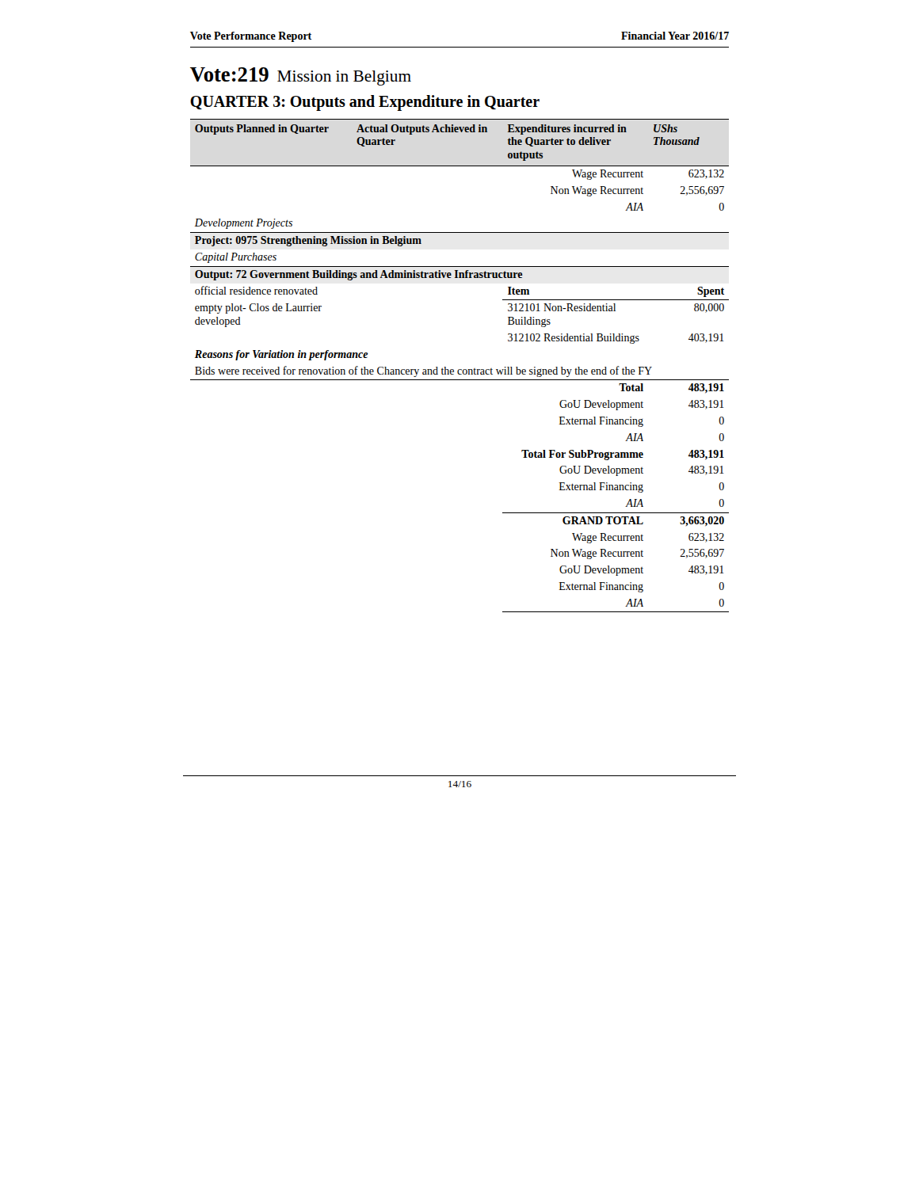Vote Performance Report
Financial Year 2016/17
Vote:219 Mission in Belgium
QUARTER 3: Outputs and Expenditure in Quarter
| Outputs Planned in Quarter | Actual Outputs Achieved in Quarter | Expenditures incurred in the Quarter to deliver outputs | UShs Thousand |
| --- | --- | --- | --- |
| | | Wage Recurrent | 623,132 |
| | | Non Wage Recurrent | 2,556,697 |
| | | AIA | 0 |
| Development Projects |
| Project: 0975 Strengthening Mission in Belgium |
| Capital Purchases |
| Output: 72 Government Buildings and Administrative Infrastructure |
| official residence renovated | | Item | Spent |
| empty plot- Clos de Laurrier developed | | 312101 Non-Residential Buildings | 80,000 |
| 312102 Residential Buildings | 403,191 |
| Reasons for Variation in performance |
| Bids were received for renovation of the Chancery and the contract will be signed by the end of the FY |
| | | Total | 483,191 |
| | | GoU Development | 483,191 |
| | | External Financing | 0 |
| | | AIA | 0 |
| | | Total For SubProgramme | 483,191 |
| | | GoU Development | 483,191 |
| | | External Financing | 0 |
| | | AIA | 0 |
| | | GRAND TOTAL | 3,663,020 |
| | | Wage Recurrent | 623,132 |
| | | Non Wage Recurrent | 2,556,697 |
| | | GoU Development | 483,191 |
| | | External Financing | 0 |
| | | AIA | 0 |
14/16